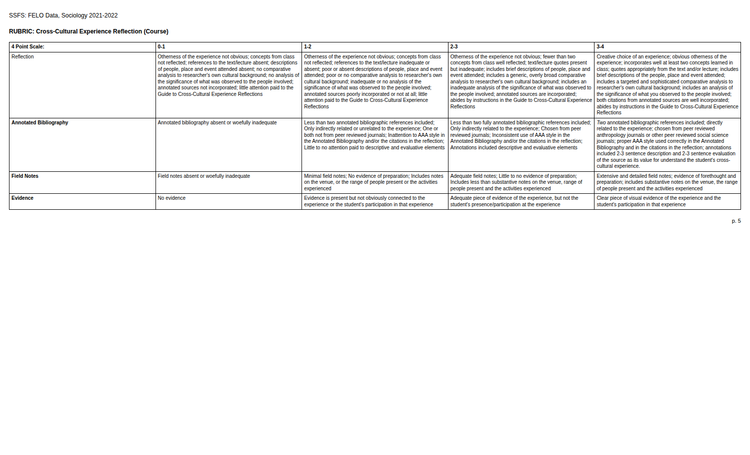SSFS: FELO Data, Sociology 2021-2022
RUBRIC: Cross-Cultural Experience Reflection (Course)
| 4 Point Scale: | 0-1 | 1-2 | 2-3 | 3-4 |
| --- | --- | --- | --- | --- |
| Reflection | Otherness of the experience not obvious; concepts from class not reflected; references to the text/lecture absent; descriptions of people, place and event attended absent; no comparative analysis to researcher's own cultural background; no analysis of the significance of what was observed to the people involved; annotated sources not incorporated; little attention paid to the Guide to Cross-Cultural Experience Reflections | Otherness of the experience not obvious; concepts from class not reflected; references to the text/lecture inadequate or absent; poor or absent descriptions of people, place and event attended; poor or no comparative analysis to researcher's own cultural background; inadequate or no analysis of the significance of what was observed to the people involved; annotated sources poorly incorporated or not at all; little attention paid to the Guide to Cross-Cultural Experience Reflections | Otherness of the experience not obvious; fewer than two concepts from class well reflected; text/lecture quotes present but inadequate; includes brief descriptions of people, place and event attended; includes a generic, overly broad comparative analysis to researcher's own cultural background; includes an inadequate analysis of the significance of what was observed to the people involved; annotated sources are incorporated; abides by instructions in the Guide to Cross-Cultural Experience Reflections | Creative choice of an experience; obvious otherness of the experience; incorporates well at least two concepts learned in class; quotes appropriately from the text and/or lecture; includes brief descriptions of the people, place and event attended; includes a targeted and sophisticated comparative analysis to researcher's own cultural background; includes an analysis of the significance of what you observed to the people involved; both citations from annotated sources are well incorporated; abides by instructions in the Guide to Cross-Cultural Experience Reflections |
| Annotated Bibliography | Annotated bibliography absent or woefully inadequate | Less than two annotated bibliographic references included; Only indirectly related or unrelated to the experience; One or both not from peer reviewed journals; Inattention to AAA style in the Annotated Bibliography and/or the citations in the reflection; Little to no attention paid to descriptive and evaluative elements | Less than two fully annotated bibliographic references included; Only indirectly related to the experience; Chosen from peer reviewed journals; Inconsistent use of AAA style in the Annotated Bibliography and/or the citations in the reflection; Annotations included descriptive and evaluative elements | Two annotated bibliographic references included; directly related to the experience; chosen from peer reviewed anthropology journals or other peer reviewed social science journals; proper AAA style used correctly in the Annotated Bibliography and in the citations in the reflection; annotations included 2-3 sentence description and 2-3 sentence evaluation of the source as its value for understand the student's cross-cultural experience. |
| Field Notes | Field notes absent or woefully inadequate | Minimal field notes; No evidence of preparation; Includes notes on the venue, or the range of people present or the activities experienced | Adequate field notes; Little to no evidence of preparation; Includes less than substantive notes on the venue, range of people present and the activities experienced | Extensive and detailed field notes; evidence of forethought and preparation; includes substantive notes on the venue, the range of people present and the activities experienced |
| Evidence | No evidence | Evidence is present but not obviously connected to the experience or the student's participation in that experience | Adequate piece of evidence of the experience, but not the student's presence/participation at the experience | Clear piece of visual evidence of the experience and the student's participation in that experience |
p. 5